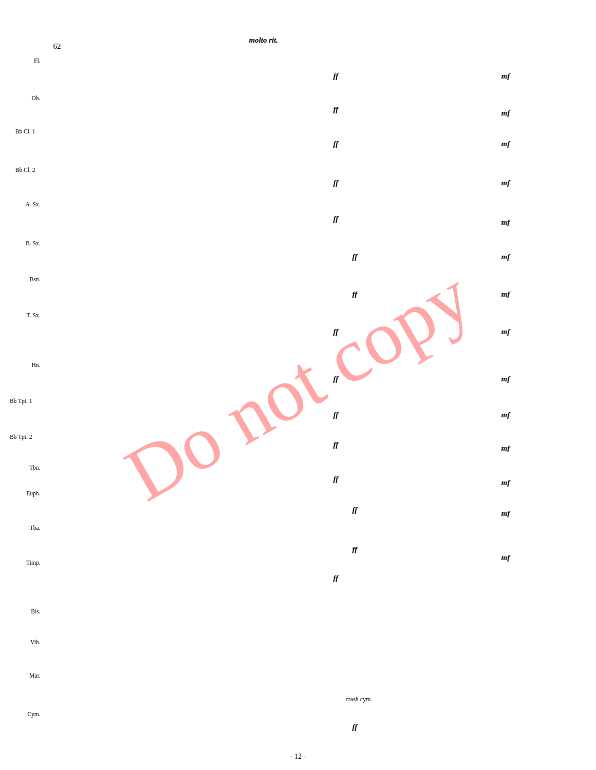62
molto rit.
Fl.
Ob.
Bb Cl. 1
Bb Cl. 2
A. Sx.
B. Sx.
Bsn.
T. Sx.
Hn.
Bb Tpt. 1
Bb Tpt. 2
Tbn.
Euph.
Tba.
Timp.
Bls.
Vib.
Mar.
Cym.
ff
mf
ff
mf
ff
mf
ff
mf
ff
mf
ff
mf
ff
mf
ff
mf
ff
mf
ff
mf
ff
mf
ff
mf
ff
mf
ff
mf
ff
ff
crash cym.
Do not copy
- 12 -